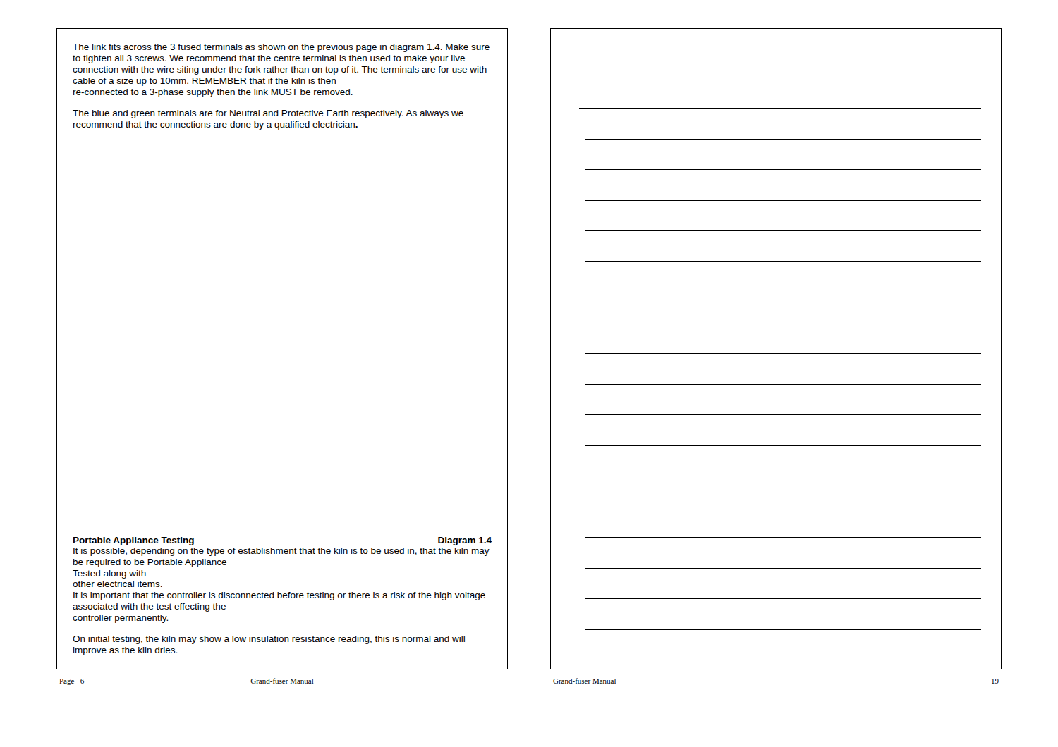The link fits across the 3 fused terminals as shown on the previous page in diagram 1.4. Make sure to tighten all 3 screws. We recommend that the centre terminal is then used to make your live connection with the wire siting under the fork rather than on top of it. The terminals are for use with cable of a size up to 10mm. REMEMBER that if the kiln is then
re-connected to a 3-phase supply then the link MUST be removed.
The blue and green terminals are for Neutral and Protective Earth respectively. As always we recommend that the connections are done by a qualified electrician.
Portable Appliance Testing Diagram 1.4
It is possible, depending on the type of establishment that the kiln is to be used in, that the kiln may be required to be Portable Appliance
Tested along with
other electrical items.
It is important that the controller is disconnected before testing or there is a risk of the high voltage associated with the test effecting the
controller permanently.
On initial testing, the kiln may show a low insulation resistance reading, this is normal and will improve as the kiln dries.
Page 6
Grand-fuser Manual
Grand-fuser Manual
19